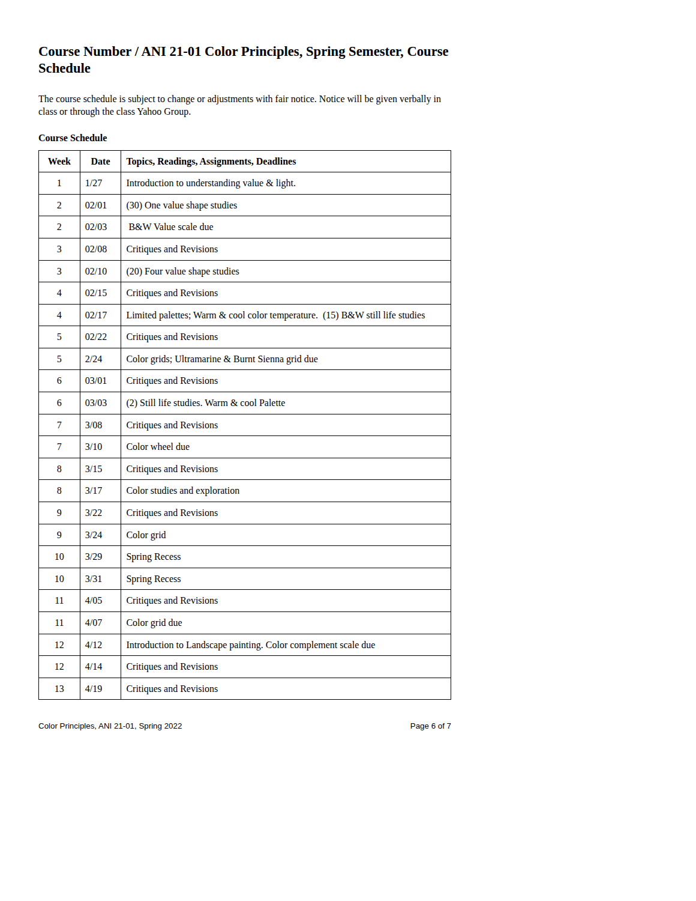Course Number / ANI 21-01 Color Principles, Spring Semester, Course Schedule
The course schedule is subject to change or adjustments with fair notice. Notice will be given verbally in class or through the class Yahoo Group.
Course Schedule
| Week | Date | Topics, Readings, Assignments, Deadlines |
| --- | --- | --- |
| 1 | 1/27 | Introduction to understanding value & light. |
| 2 | 02/01 | (30) One value shape studies |
| 2 | 02/03 | B&W Value scale due |
| 3 | 02/08 | Critiques and Revisions |
| 3 | 02/10 | (20) Four value shape studies |
| 4 | 02/15 | Critiques and Revisions |
| 4 | 02/17 | Limited palettes; Warm & cool color temperature. (15) B&W still life studies |
| 5 | 02/22 | Critiques and Revisions |
| 5 | 2/24 | Color grids; Ultramarine & Burnt Sienna grid due |
| 6 | 03/01 | Critiques and Revisions |
| 6 | 03/03 | (2) Still life studies. Warm & cool Palette |
| 7 | 3/08 | Critiques and Revisions |
| 7 | 3/10 | Color wheel due |
| 8 | 3/15 | Critiques and Revisions |
| 8 | 3/17 | Color studies and exploration |
| 9 | 3/22 | Critiques and Revisions |
| 9 | 3/24 | Color grid |
| 10 | 3/29 | Spring Recess |
| 10 | 3/31 | Spring Recess |
| 11 | 4/05 | Critiques and Revisions |
| 11 | 4/07 | Color grid due |
| 12 | 4/12 | Introduction to Landscape painting. Color complement scale due |
| 12 | 4/14 | Critiques and Revisions |
| 13 | 4/19 | Critiques and Revisions |
Color Principles, ANI 21-01, Spring 2022 Page 6 of 7